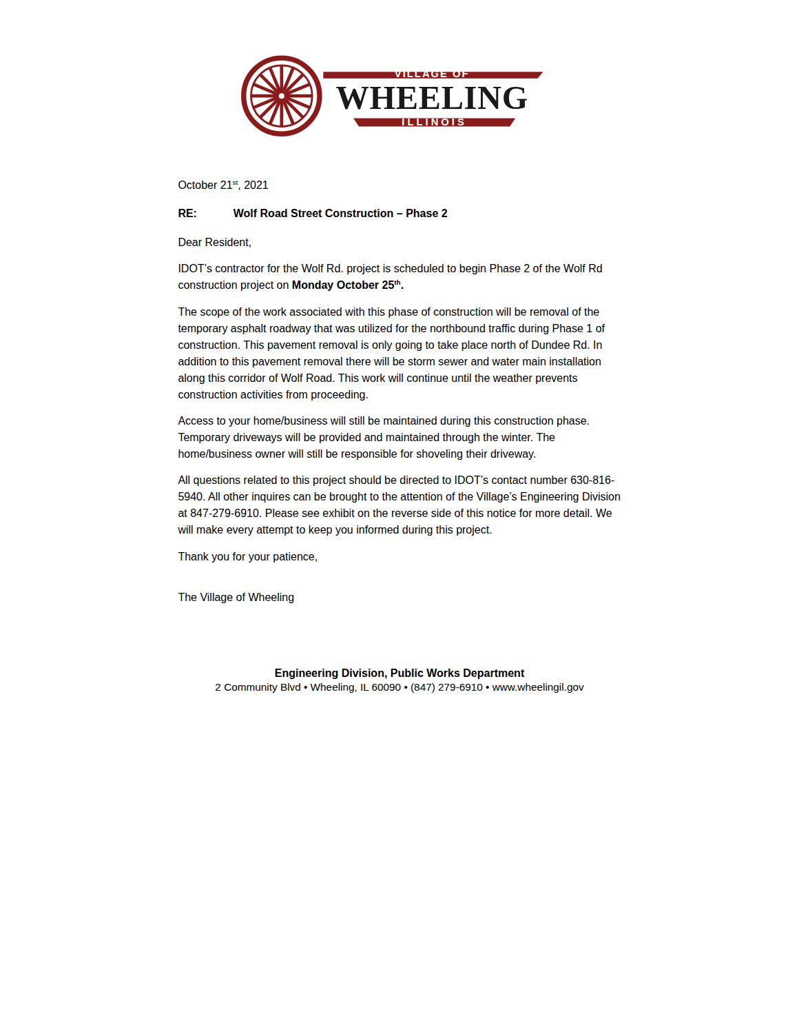VILLAGE OF WHEELING ILLINOIS
October 21st, 2021
RE: Wolf Road Street Construction – Phase 2
Dear Resident,
IDOT’s contractor for the Wolf Rd. project is scheduled to begin Phase 2 of the Wolf Rd construction project on Monday October 25th.
The scope of the work associated with this phase of construction will be removal of the temporary asphalt roadway that was utilized for the northbound traffic during Phase 1 of construction. This pavement removal is only going to take place north of Dundee Rd. In addition to this pavement removal there will be storm sewer and water main installation along this corridor of Wolf Road. This work will continue until the weather prevents construction activities from proceeding.
Access to your home/business will still be maintained during this construction phase. Temporary driveways will be provided and maintained through the winter. The home/business owner will still be responsible for shoveling their driveway.
All questions related to this project should be directed to IDOT’s contact number 630-816-5940. All other inquires can be brought to the attention of the Village’s Engineering Division at 847-279-6910. Please see exhibit on the reverse side of this notice for more detail. We will make every attempt to keep you informed during this project.
Thank you for your patience,
The Village of Wheeling
Engineering Division, Public Works Department
2 Community Blvd • Wheeling, IL 60090 • (847) 279-6910 • www.wheelingil.gov